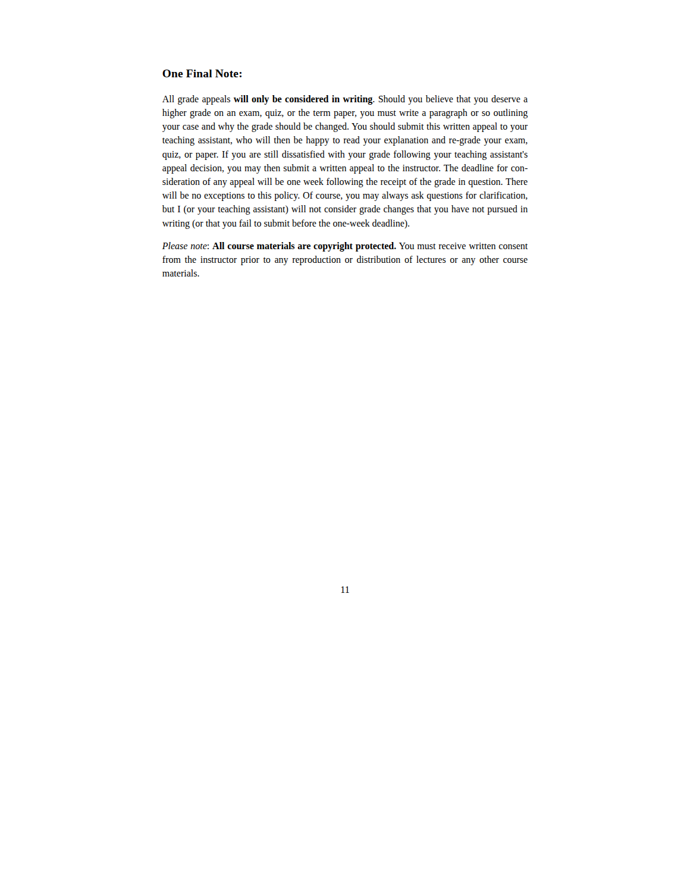One Final Note:
All grade appeals will only be considered in writing. Should you believe that you deserve a higher grade on an exam, quiz, or the term paper, you must write a paragraph or so outlining your case and why the grade should be changed. You should submit this written appeal to your teaching assistant, who will then be happy to read your explanation and re-grade your exam, quiz, or paper. If you are still dissatisfied with your grade following your teaching assistant's appeal decision, you may then submit a written appeal to the instructor. The deadline for consideration of any appeal will be one week following the receipt of the grade in question. There will be no exceptions to this policy. Of course, you may always ask questions for clarification, but I (or your teaching assistant) will not consider grade changes that you have not pursued in writing (or that you fail to submit before the one-week deadline).
Please note: All course materials are copyright protected. You must receive written consent from the instructor prior to any reproduction or distribution of lectures or any other course materials.
11